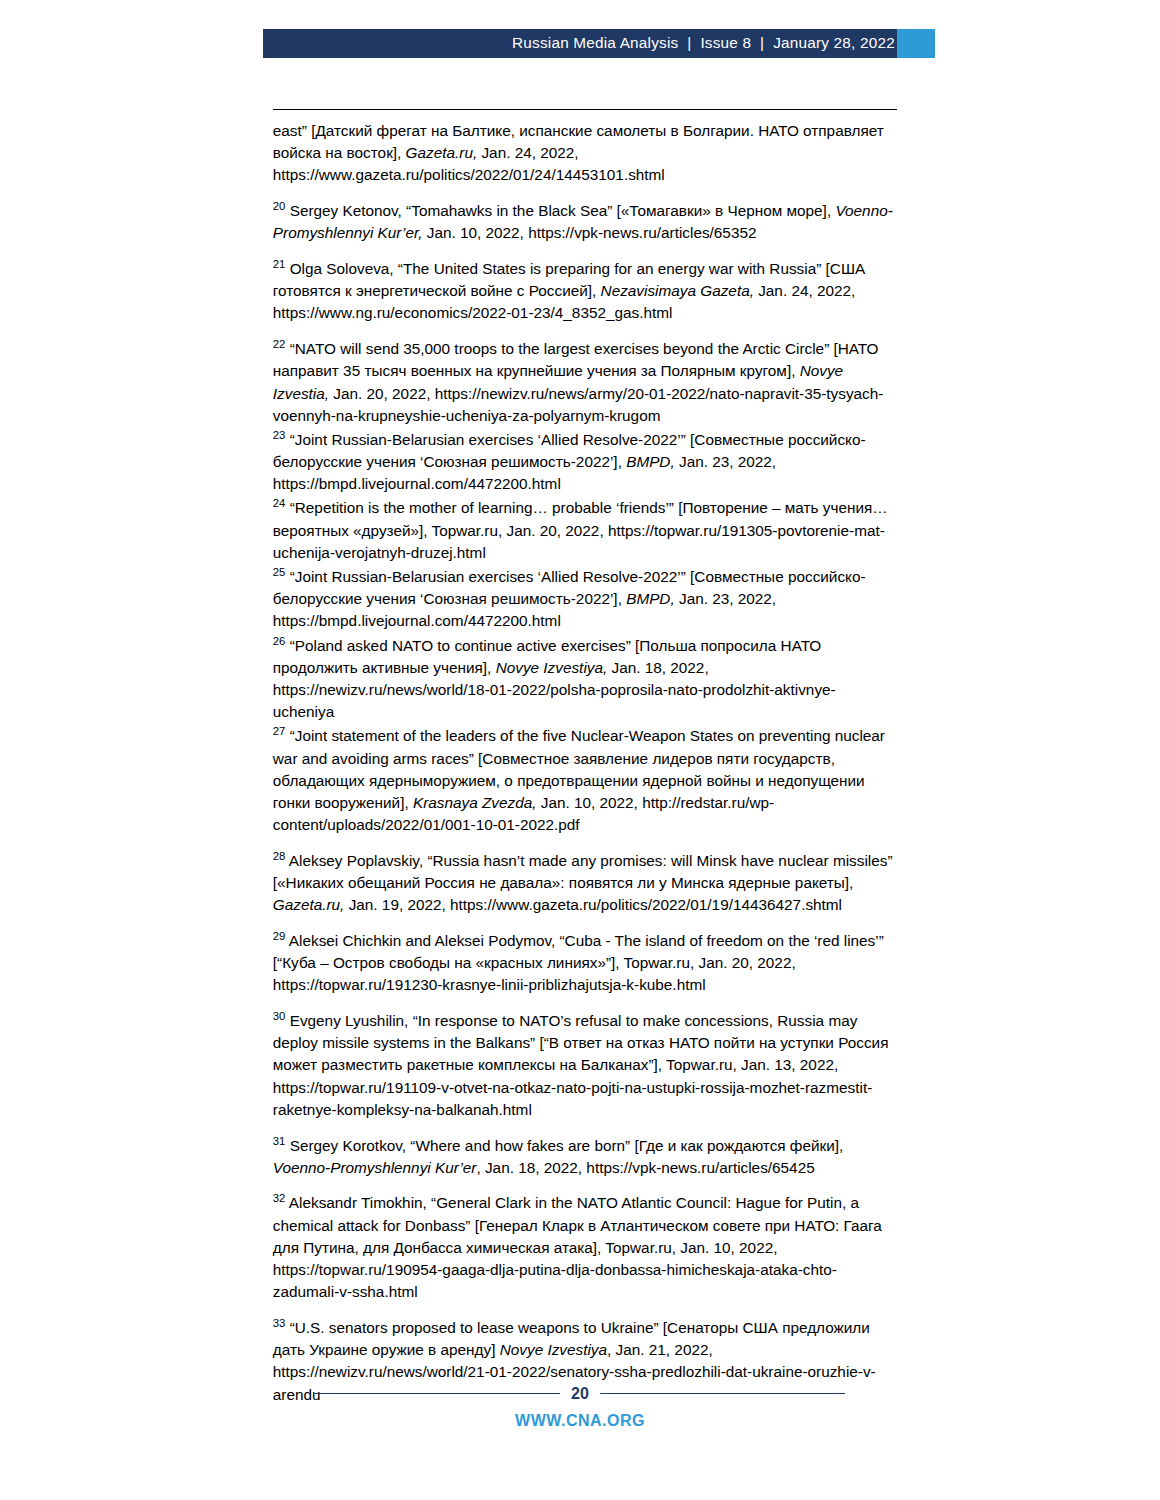Russian Media Analysis | Issue 8 | January 28, 2022
east” [Датский фрегат на Балтике, испанские самолеты в Болгарии. НАТО отправляет войска на восток], Gazeta.ru, Jan. 24, 2022, https://www.gazeta.ru/politics/2022/01/24/14453101.shtml
20 Sergey Ketonov, “Tomahawks in the Black Sea” [«Томагавки» в Черном море], Voenno-Promyshlennyi Kur’er, Jan. 10, 2022, https://vpk-news.ru/articles/65352
21 Olga Soloveva, “The United States is preparing for an energy war with Russia” [США готовятся к энергетической войне с Россией], Nezavisimaya Gazeta, Jan. 24, 2022, https://www.ng.ru/economics/2022-01-23/4_8352_gas.html
22 “NATO will send 35,000 troops to the largest exercises beyond the Arctic Circle” [НАТО направит 35 тысяч военных на крупнейшие учения за Полярным кругом], Novye Izvestia, Jan. 20, 2022, https://newizv.ru/news/army/20-01-2022/nato-napravit-35-tysyach-voennyh-na-krupneyshie-ucheniya-za-polyarnym-krugom
23 “Joint Russian-Belarusian exercises ‘Allied Resolve-2022’” [Совместные российско-белорусские учения ‘Союзная решимость-2022’], BMPD, Jan. 23, 2022, https://bmpd.livejournal.com/4472200.html
24 “Repetition is the mother of learning… probable ‘friends’” [Повторение – мать учения… вероятных «друзей»], Topwar.ru, Jan. 20, 2022, https://topwar.ru/191305-povtorenie-mat-uchenija-verojatnyh-druzej.html
25 “Joint Russian-Belarusian exercises ‘Allied Resolve-2022’” [Совместные российско-белорусские учения ‘Союзная решимость-2022’], BMPD, Jan. 23, 2022, https://bmpd.livejournal.com/4472200.html
26 “Poland asked NATO to continue active exercises” [Польша попросила НАТО продолжить активные учения], Novye Izvestiya, Jan. 18, 2022, https://newizv.ru/news/world/18-01-2022/polsha-poprosila-nato-prodolzhit-aktivnye-ucheniya
27 “Joint statement of the leaders of the five Nuclear-Weapon States on preventing nuclear war and avoiding arms races” [Совместное заявление лидеров пяти государств, обладающих ядерныморужием, о предотвращении ядерной войны и недопущении гонки вооружений], Krasnaya Zvezda, Jan. 10, 2022, http://redstar.ru/wp-content/uploads/2022/01/001-10-01-2022.pdf
28 Aleksey Poplavskiy, “Russia hasn’t made any promises: will Minsk have nuclear missiles” [«Никаких обещаний Россия не давала»: появятся ли у Минска ядерные ракеты], Gazeta.ru, Jan. 19, 2022, https://www.gazeta.ru/politics/2022/01/19/14436427.shtml
29 Aleksei Chichkin and Aleksei Podymov, “Cuba - The island of freedom on the ‘red lines’” [“Куба – Остров свободы на «красных линиях»”], Topwar.ru, Jan. 20, 2022, https://topwar.ru/191230-krasnye-linii-priblizhajutsja-k-kube.html
30 Evgeny Lyushilin, “In response to NATO’s refusal to make concessions, Russia may deploy missile systems in the Balkans” [“В ответ на отказ НАТО пойти на уступки Россия может разместить ракетные комплексы на Балканах”], Topwar.ru, Jan. 13, 2022, https://topwar.ru/191109-v-otvet-na-otkaz-nato-pojti-na-ustupki-rossija-mozhet-razmestit-raketnye-kompleksy-na-balkanah.html
31 Sergey Korotkov, “Where and how fakes are born” [Где и как рождаются фейки], Voenno-Promyshlennyi Kur’er, Jan. 18, 2022, https://vpk-news.ru/articles/65425
32 Aleksandr Timokhin, “General Clark in the NATO Atlantic Council: Hague for Putin, a chemical attack for Donbass” [Генерал Кларк в Атлантическом совете при НАТО: Гаага для Путина, для Донбасса химическая атака], Topwar.ru, Jan. 10, 2022, https://topwar.ru/190954-gaaga-dlja-putina-dlja-donbassa-himicheskaja-ataka-chto-zadumali-v-ssha.html
33 “U.S. senators proposed to lease weapons to Ukraine” [Сенаторы США предложили дать Украине оружие в аренду] Novye Izvestiya, Jan. 21, 2022, https://newizv.ru/news/world/21-01-2022/senatory-ssha-predlozhili-dat-ukraine-oruzhie-v-arendu
20
WWW.CNA.ORG